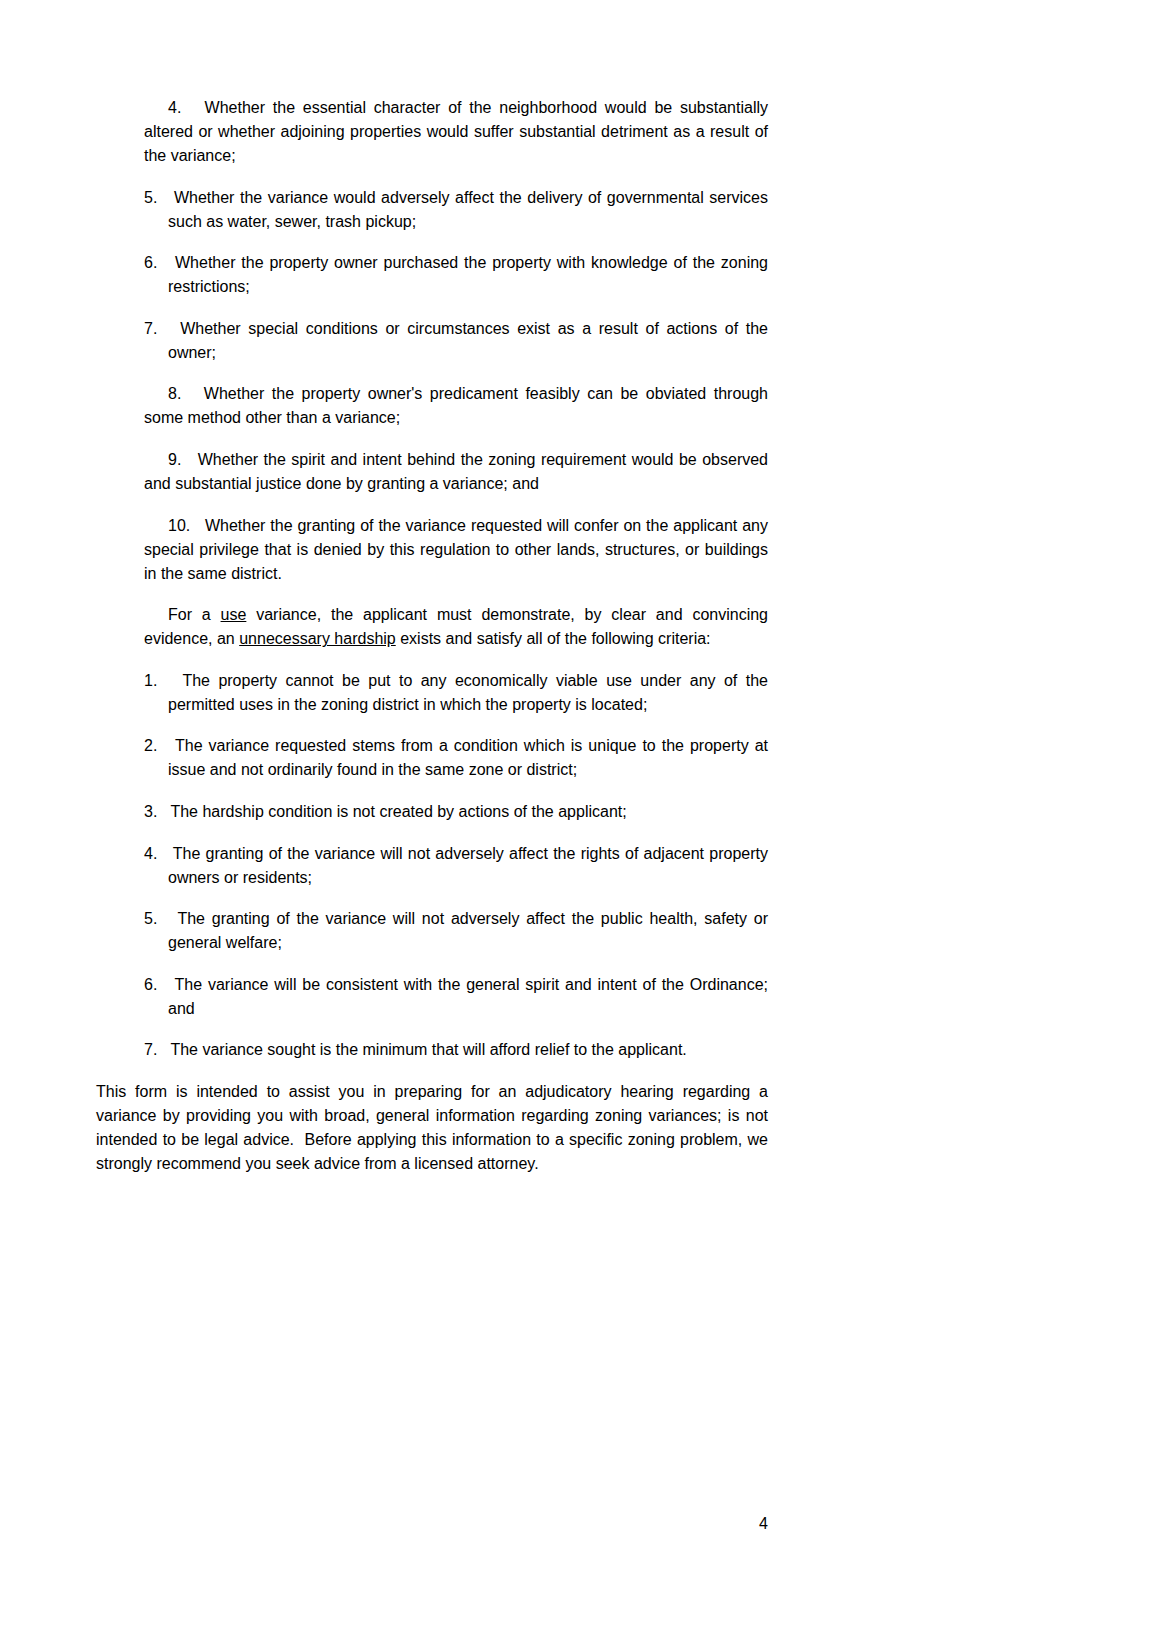4. Whether the essential character of the neighborhood would be substantially altered or whether adjoining properties would suffer substantial detriment as a result of the variance;
5. Whether the variance would adversely affect the delivery of governmental services such as water, sewer, trash pickup;
6. Whether the property owner purchased the property with knowledge of the zoning restrictions;
7. Whether special conditions or circumstances exist as a result of actions of the owner;
8. Whether the property owner's predicament feasibly can be obviated through some method other than a variance;
9. Whether the spirit and intent behind the zoning requirement would be observed and substantial justice done by granting a variance; and
10. Whether the granting of the variance requested will confer on the applicant any special privilege that is denied by this regulation to other lands, structures, or buildings in the same district.
For a use variance, the applicant must demonstrate, by clear and convincing evidence, an unnecessary hardship exists and satisfy all of the following criteria:
1. The property cannot be put to any economically viable use under any of the permitted uses in the zoning district in which the property is located;
2. The variance requested stems from a condition which is unique to the property at issue and not ordinarily found in the same zone or district;
3. The hardship condition is not created by actions of the applicant;
4. The granting of the variance will not adversely affect the rights of adjacent property owners or residents;
5. The granting of the variance will not adversely affect the public health, safety or general welfare;
6. The variance will be consistent with the general spirit and intent of the Ordinance; and
7. The variance sought is the minimum that will afford relief to the applicant.
This form is intended to assist you in preparing for an adjudicatory hearing regarding a variance by providing you with broad, general information regarding zoning variances; is not intended to be legal advice. Before applying this information to a specific zoning problem, we strongly recommend you seek advice from a licensed attorney.
4